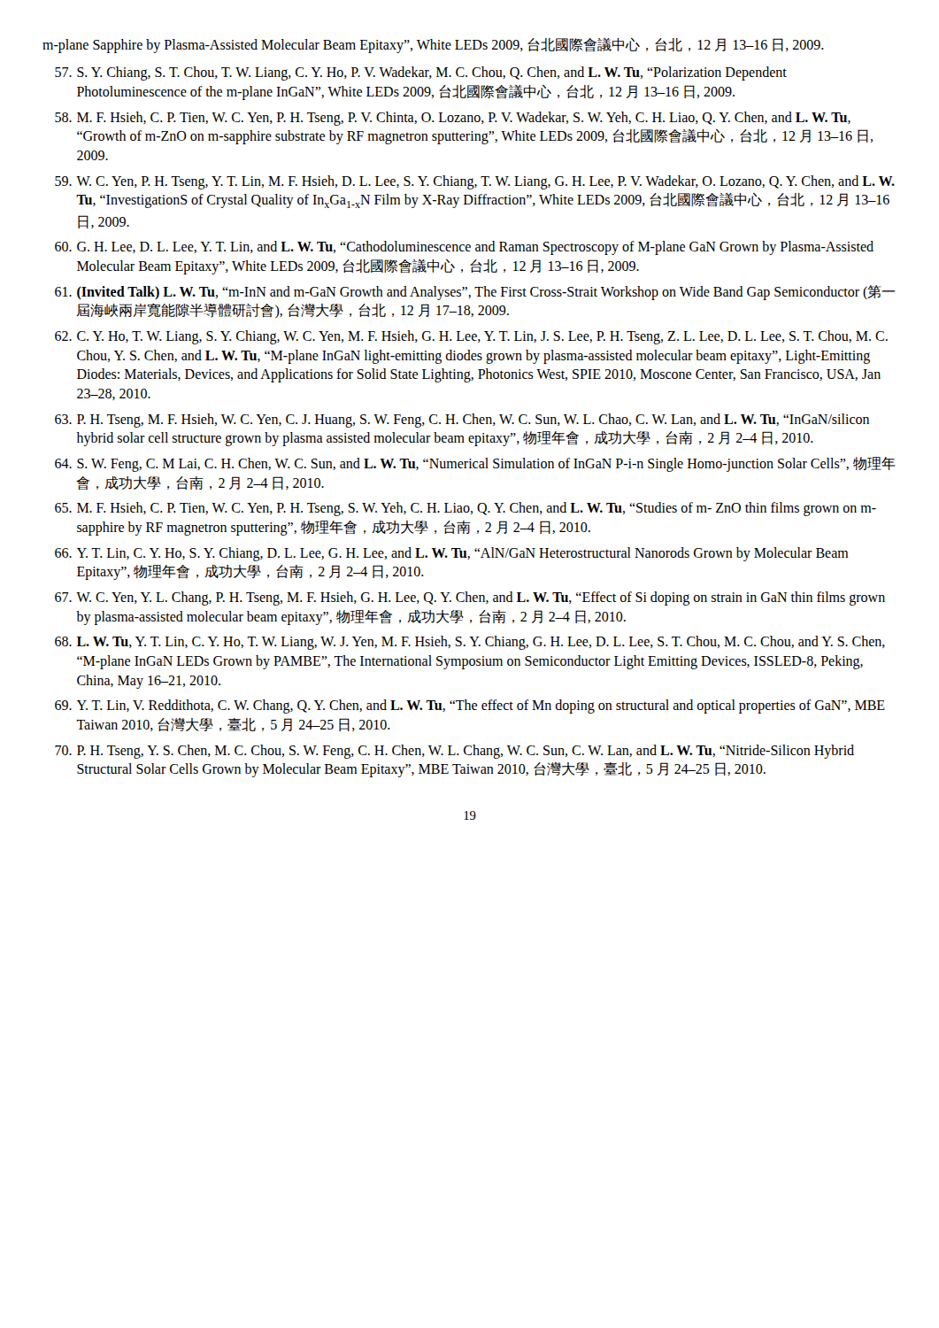m-plane Sapphire by Plasma-Assisted Molecular Beam Epitaxy”, White LEDs 2009, 台北國際會議中心，台北，12 月 13–16 日, 2009.
57. S. Y. Chiang, S. T. Chou, T. W. Liang, C. Y. Ho, P. V. Wadekar, M. C. Chou, Q. Chen, and L. W. Tu, “Polarization Dependent Photoluminescence of the m-plane InGaN”, White LEDs 2009, 台北國際會議中心，台北，12 月 13–16 日, 2009.
58. M. F. Hsieh, C. P. Tien, W. C. Yen, P. H. Tseng, P. V. Chinta, O. Lozano, P. V. Wadekar, S. W. Yeh, C. H. Liao, Q. Y. Chen, and L. W. Tu, “Growth of m-ZnO on m-sapphire substrate by RF magnetron sputtering”, White LEDs 2009, 台北國際會議中心，台北，12 月 13–16 日, 2009.
59. W. C. Yen, P. H. Tseng, Y. T. Lin, M. F. Hsieh, D. L. Lee, S. Y. Chiang, T. W. Liang, G. H. Lee, P. V. Wadekar, O. Lozano, Q. Y. Chen, and L. W. Tu, “InvestigationS of Crystal Quality of InxGa1-xN Film by X-Ray Diffraction”, White LEDs 2009, 台北國際會議中心，台北，12 月 13–16 日, 2009.
60. G. H. Lee, D. L. Lee, Y. T. Lin, and L. W. Tu, “Cathodoluminescence and Raman Spectroscopy of M-plane GaN Grown by Plasma-Assisted Molecular Beam Epitaxy”, White LEDs 2009, 台北國際會議中心，台北，12 月 13–16 日, 2009.
61.(Invited Talk) L. W. Tu, “m-InN and m-GaN Growth and Analyses”, The First Cross-Strait Workshop on Wide Band Gap Semiconductor (第一屆海峽兩岸寬能隙半導體研討會), 台灣大學，台北，12 月 17–18, 2009.
62. C. Y. Ho, T. W. Liang, S. Y. Chiang, W. C. Yen, M. F. Hsieh, G. H. Lee, Y. T. Lin, J. S. Lee, P. H. Tseng, Z. L. Lee, D. L. Lee, S. T. Chou, M. C. Chou, Y. S. Chen, and L. W. Tu, “M-plane InGaN light-emitting diodes grown by plasma-assisted molecular beam epitaxy”, Light-Emitting Diodes: Materials, Devices, and Applications for Solid State Lighting, Photonics West, SPIE 2010, Moscone Center, San Francisco, USA, Jan 23–28, 2010.
63. P. H. Tseng, M. F. Hsieh, W. C. Yen, C. J. Huang, S. W. Feng, C. H. Chen, W. C. Sun, W. L. Chao, C. W. Lan, and L. W. Tu, “InGaN/silicon hybrid solar cell structure grown by plasma assisted molecular beam epitaxy”, 物理年會，成功大學，台南，2 月 2–4 日, 2010.
64. S. W. Feng, C. M Lai, C. H. Chen, W. C. Sun, and L. W. Tu, “Numerical Simulation of InGaN P-i-n Single Homo-junction Solar Cells”, 物理年會，成功大學，台南，2 月 2–4 日, 2010.
65. M. F. Hsieh, C. P. Tien, W. C. Yen, P. H. Tseng, S. W. Yeh, C. H. Liao, Q. Y. Chen, and L. W. Tu, “Studies of m- ZnO thin films grown on m-sapphire by RF magnetron sputtering”, 物理年會，成功大學，台南，2 月 2–4 日, 2010.
66. Y. T. Lin, C. Y. Ho, S. Y. Chiang, D. L. Lee, G. H. Lee, and L. W. Tu, “AlN/GaN Heterostructural Nanorods Grown by Molecular Beam Epitaxy”, 物理年會，成功大學，台南，2 月 2–4 日, 2010.
67. W. C. Yen, Y. L. Chang, P. H. Tseng, M. F. Hsieh, G. H. Lee, Q. Y. Chen, and L. W. Tu, “Effect of Si doping on strain in GaN thin films grown by plasma-assisted molecular beam epitaxy”, 物理年會，成功大學，台南，2 月 2–4 日, 2010.
68. L. W. Tu, Y. T. Lin, C. Y. Ho, T. W. Liang, W. J. Yen, M. F. Hsieh, S. Y. Chiang, G. H. Lee, D. L. Lee, S. T. Chou, M. C. Chou, and Y. S. Chen, “M-plane InGaN LEDs Grown by PAMBE”, The International Symposium on Semiconductor Light Emitting Devices, ISSLED-8, Peking, China, May 16–21, 2010.
69. Y. T. Lin, V. Reddithota, C. W. Chang, Q. Y. Chen, and L. W. Tu, “The effect of Mn doping on structural and optical properties of GaN”, MBE Taiwan 2010, 台灣大學，臺北，5 月 24–25 日, 2010.
70. P. H. Tseng, Y. S. Chen, M. C. Chou, S. W. Feng, C. H. Chen, W. L. Chang, W. C. Sun, C. W. Lan, and L. W. Tu, “Nitride-Silicon Hybrid Structural Solar Cells Grown by Molecular Beam Epitaxy”, MBE Taiwan 2010, 台灣大學，臺北，5 月 24–25 日, 2010.
19